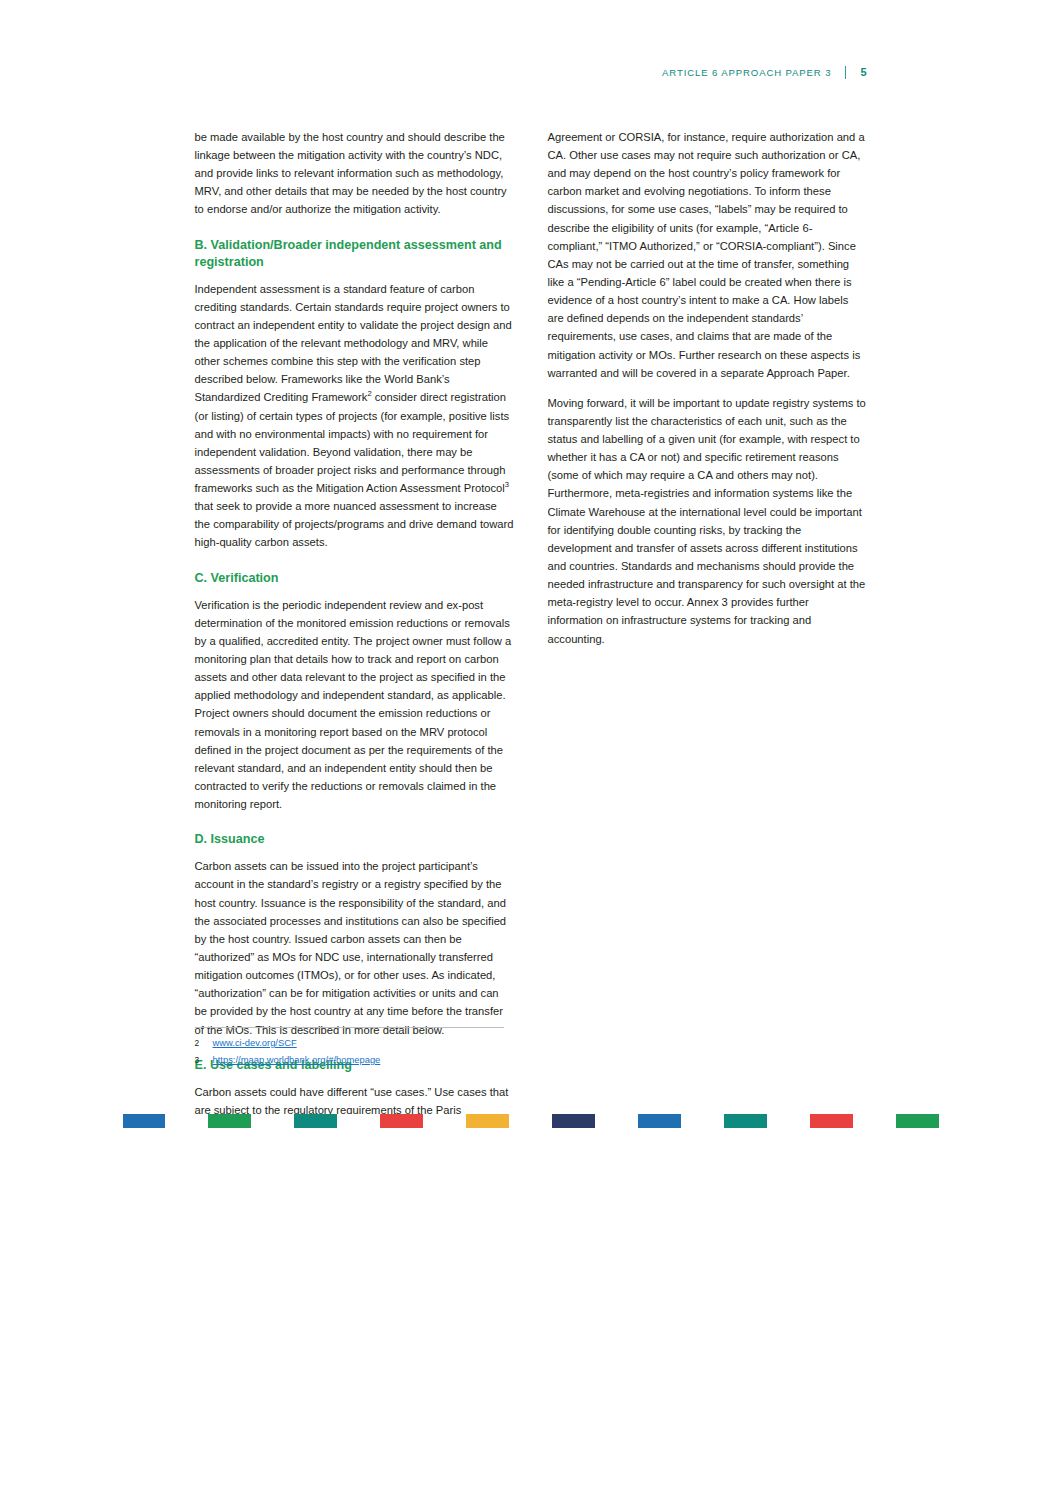Article 6 Approach Paper 3 5
be made available by the host country and should describe the linkage between the mitigation activity with the country’s NDC, and provide links to relevant information such as methodology, MRV, and other details that may be needed by the host country to endorse and/or authorize the mitigation activity.
B. Validation/Broader independent assessment and registration
Independent assessment is a standard feature of carbon crediting standards. Certain standards require project owners to contract an independent entity to validate the project design and the application of the relevant methodology and MRV, while other schemes combine this step with the verification step described below. Frameworks like the World Bank’s Standardized Crediting Framework2 consider direct registration (or listing) of certain types of projects (for example, positive lists and with no environmental impacts) with no requirement for independent validation. Beyond validation, there may be assessments of broader project risks and performance through frameworks such as the Mitigation Action Assessment Protocol3 that seek to provide a more nuanced assessment to increase the comparability of projects/programs and drive demand toward high-quality carbon assets.
C. Verification
Verification is the periodic independent review and ex-post determination of the monitored emission reductions or removals by a qualified, accredited entity. The project owner must follow a monitoring plan that details how to track and report on carbon assets and other data relevant to the project as specified in the applied methodology and independent standard, as applicable. Project owners should document the emission reductions or removals in a monitoring report based on the MRV protocol defined in the project document as per the requirements of the relevant standard, and an independent entity should then be contracted to verify the reductions or removals claimed in the monitoring report.
D. Issuance
Carbon assets can be issued into the project participant’s account in the standard’s registry or a registry specified by the host country. Issuance is the responsibility of the standard, and the associated processes and institutions can also be specified by the host country. Issued carbon assets can then be “authorized” as MOs for NDC use, internationally transferred mitigation outcomes (ITMOs), or for other uses. As indicated, “authorization” can be for mitigation activities or units and can be provided by the host country at any time before the transfer of the MOs. This is described in more detail below.
E. Use cases and labelling
Carbon assets could have different “use cases.” Use cases that are subject to the regulatory requirements of the Paris Agreement or CORSIA, for instance, require authorization and a CA. Other use cases may not require such authorization or CA, and may depend on the host country’s policy framework for carbon market and evolving negotiations. To inform these discussions, for some use cases, “labels” may be required to describe the eligibility of units (for example, “Article 6-compliant,” “ITMO Authorized,” or “CORSIA-compliant”). Since CAs may not be carried out at the time of transfer, something like a “Pending-Article 6” label could be created when there is evidence of a host country’s intent to make a CA. How labels are defined depends on the independent standards’ requirements, use cases, and claims that are made of the mitigation activity or MOs. Further research on these aspects is warranted and will be covered in a separate Approach Paper.
Moving forward, it will be important to update registry systems to transparently list the characteristics of each unit, such as the status and labelling of a given unit (for example, with respect to whether it has a CA or not) and specific retirement reasons (some of which may require a CA and others may not). Furthermore, meta-registries and information systems like the Climate Warehouse at the international level could be important for identifying double counting risks, by tracking the development and transfer of assets across different institutions and countries. Standards and mechanisms should provide the needed infrastructure and transparency for such oversight at the meta-registry level to occur. Annex 3 provides further information on infrastructure systems for tracking and accounting.
2 www.ci-dev.org/SCF
3 https://maap.worldbank.org/#/homepage